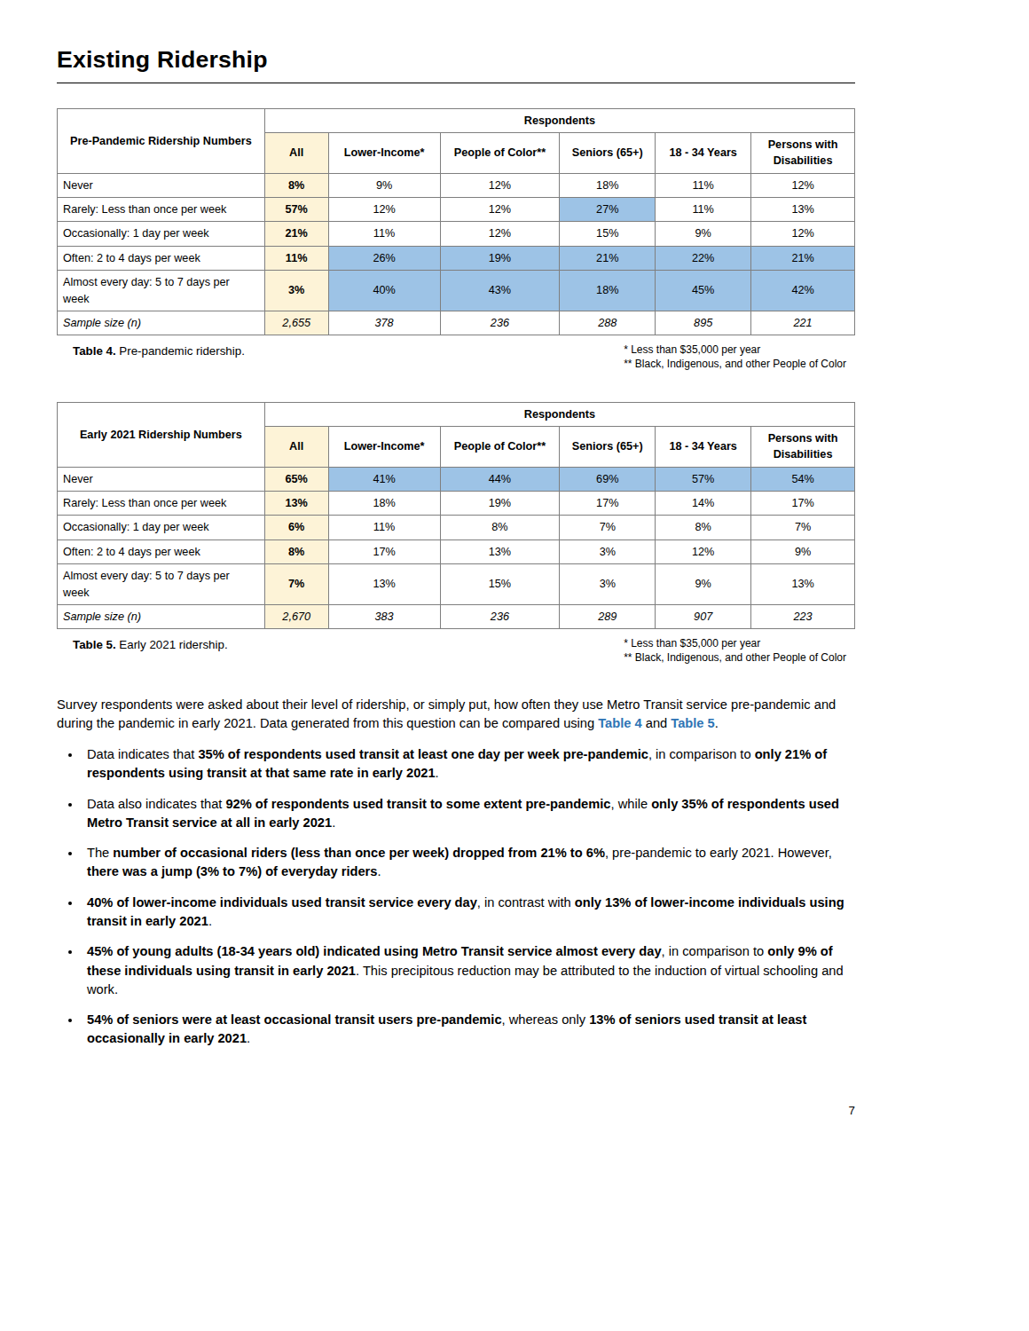Existing Ridership
| Pre-Pandemic Ridership Numbers | Respondents |
| --- | --- |
| All | Lower-Income* | People of Color** | Seniors (65+) | 18 - 34 Years | Persons with Disabilities |
| Never | 8% | 9% | 12% | 18% | 11% | 12% |
| Rarely: Less than once per week | 57% | 12% | 12% | 27% | 11% | 13% |
| Occasionally: 1 day per week | 21% | 11% | 12% | 15% | 9% | 12% |
| Often: 2 to 4 days per week | 11% | 26% | 19% | 21% | 22% | 21% |
| Almost every day: 5 to 7 days per week | 3% | 40% | 43% | 18% | 45% | 42% |
| Sample size (n) | 2,655 | 378 | 236 | 288 | 895 | 221 |
Table 4. Pre-pandemic ridership.
* Less than $35,000 per year
** Black, Indigenous, and other People of Color
| Early 2021 Ridership Numbers | Respondents |
| --- | --- |
| All | Lower-Income* | People of Color** | Seniors (65+) | 18 - 34 Years | Persons with Disabilities |
| Never | 65% | 41% | 44% | 69% | 57% | 54% |
| Rarely: Less than once per week | 13% | 18% | 19% | 17% | 14% | 17% |
| Occasionally: 1 day per week | 6% | 11% | 8% | 7% | 8% | 7% |
| Often: 2 to 4 days per week | 8% | 17% | 13% | 3% | 12% | 9% |
| Almost every day: 5 to 7 days per week | 7% | 13% | 15% | 3% | 9% | 13% |
| Sample size (n) | 2,670 | 383 | 236 | 289 | 907 | 223 |
Table 5. Early 2021 ridership.
* Less than $35,000 per year
** Black, Indigenous, and other People of Color
Survey respondents were asked about their level of ridership, or simply put, how often they use Metro Transit service pre-pandemic and during the pandemic in early 2021. Data generated from this question can be compared using Table 4 and Table 5.
Data indicates that 35% of respondents used transit at least one day per week pre-pandemic, in comparison to only 21% of respondents using transit at that same rate in early 2021.
Data also indicates that 92% of respondents used transit to some extent pre-pandemic, while only 35% of respondents used Metro Transit service at all in early 2021.
The number of occasional riders (less than once per week) dropped from 21% to 6%, pre-pandemic to early 2021. However, there was a jump (3% to 7%) of everyday riders.
40% of lower-income individuals used transit service every day, in contrast with only 13% of lower-income individuals using transit in early 2021.
45% of young adults (18-34 years old) indicated using Metro Transit service almost every day, in comparison to only 9% of these individuals using transit in early 2021. This precipitous reduction may be attributed to the induction of virtual schooling and work.
54% of seniors were at least occasional transit users pre-pandemic, whereas only 13% of seniors used transit at least occasionally in early 2021.
7